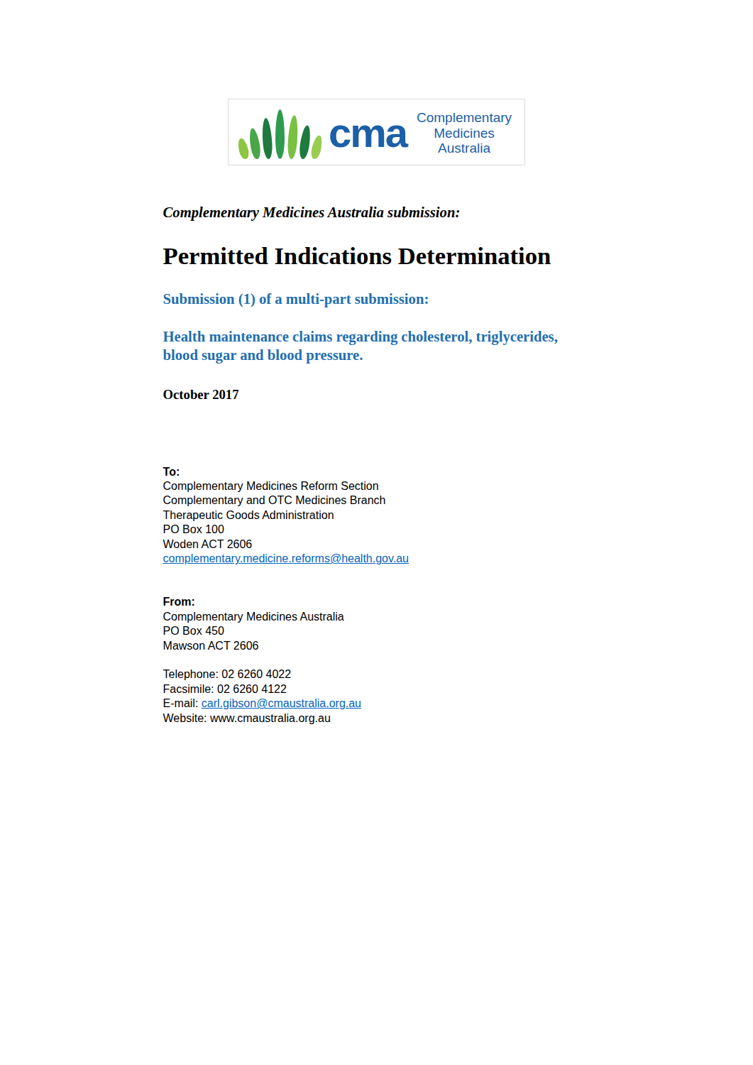cma
Complementary
Medicines
Australia
Complementary Medicines Australia submission:
Permitted Indications Determination
Submission (1) of a multi-part submission:
Health maintenance claims regarding cholesterol, triglycerides, blood sugar and blood pressure.
October 2017
To:
Complementary Medicines Reform Section
Complementary and OTC Medicines Branch
Therapeutic Goods Administration
PO Box 100
Woden ACT 2606
complementary.medicine.reforms@health.gov.au
From:
Complementary Medicines Australia
PO Box 450
Mawson ACT 2606
Telephone: 02 6260 4022
Facsimile: 02 6260 4122
E-mail: carl.gibson@cmaustralia.org.au
Website: www.cmaustralia.org.au